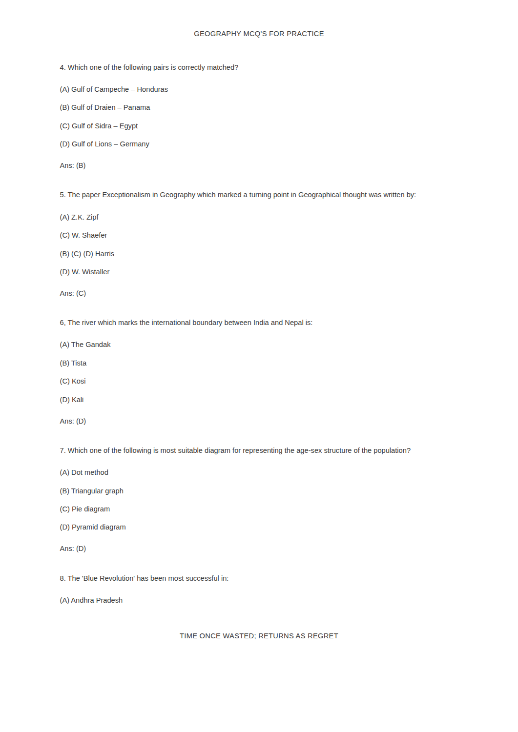GEOGRAPHY MCQ'S FOR PRACTICE
4. Which one of the following pairs is correctly matched?
(A) Gulf of Campeche – Honduras
(B) Gulf of Draien – Panama
(C) Gulf of Sidra – Egypt
(D) Gulf of Lions – Germany
Ans: (B)
5. The paper Exceptionalism in Geography which marked a turning point in Geographical thought was written by:
(A) Z.K. Zipf
(C) W. Shaefer
(B) (C) (D) Harris
(D) W. Wistaller
Ans: (C)
6, The river which marks the international boundary between India and Nepal is:
(A) The Gandak
(B) Tista
(C) Kosi
(D) Kali
Ans: (D)
7. Which one of the following is most suitable diagram for representing the age-sex structure of the population?
(A) Dot method
(B) Triangular graph
(C) Pie diagram
(D) Pyramid diagram
Ans: (D)
8. The 'Blue Revolution' has been most successful in:
(A) Andhra Pradesh
TIME ONCE WASTED; RETURNS AS REGRET